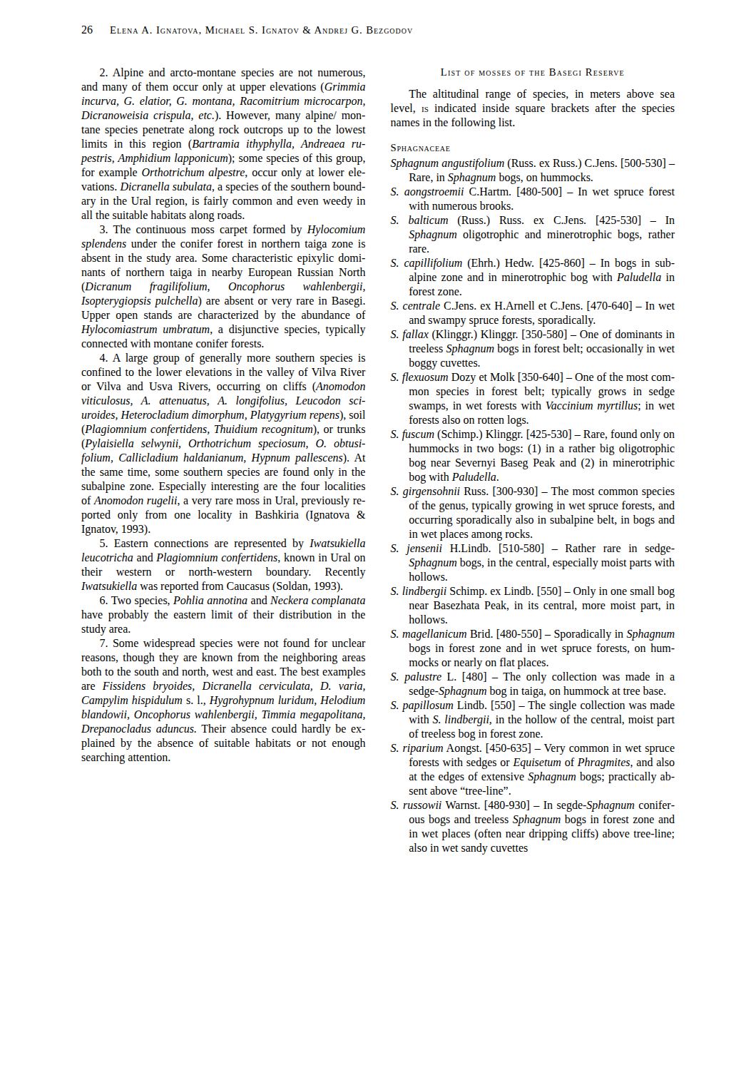26 Elena A. Ignatova, Michael S. Ignatov & Andrej G. Bezgodov
2. Alpine and arcto-montane species are not numerous, and many of them occur only at upper elevations (Grimmia incurva, G. elatior, G. montana, Racomitrium microcarpon, Dicranoweisia crispula, etc.). However, many alpine/ montane species penetrate along rock outcrops up to the lowest limits in this region (Bartramia ithyphylla, Andreaea rupestris, Amphidium lapponicum); some species of this group, for example Orthotrichum alpestre, occur only at lower elevations. Dicranella subulata, a species of the southern boundary in the Ural region, is fairly common and even weedy in all the suitable habitats along roads.
3. The continuous moss carpet formed by Hylocomium splendens under the conifer forest in northern taiga zone is absent in the study area. Some characteristic epixylic dominants of northern taiga in nearby European Russian North (Dicranum fragilifolium, Oncophorus wahlenbergii, Isopterygiopsis pulchella) are absent or very rare in Basegi. Upper open stands are characterized by the abundance of Hylocomiastrum umbratum, a disjunctive species, typically connected with montane conifer forests.
4. A large group of generally more southern species is confined to the lower elevations in the valley of Vilva River or Vilva and Usva Rivers, occurring on cliffs (Anomodon viticulosus, A. attenuatus, A. longifolius, Leucodon sciuroides, Heterocladium dimorphum, Platygyrium repens), soil (Plagiomnium confertidens, Thuidium recognitum), or trunks (Pylaisiella selwynii, Orthotrichum speciosum, O. obtusifolium, Callicladium haldanianum, Hypnum pallescens). At the same time, some southern species are found only in the subalpine zone. Especially interesting are the four localities of Anomodon rugelii, a very rare moss in Ural, previously reported only from one locality in Bashkiria (Ignatova & Ignatov, 1993).
5. Eastern connections are represented by Iwatsukiella leucotricha and Plagiomnium confertidens, known in Ural on their western or north-western boundary. Recently Iwatsukiella was reported from Caucasus (Soldan, 1993).
6. Two species, Pohlia annotina and Neckera complanata have probably the eastern limit of their distribution in the study area.
7. Some widespread species were not found for unclear reasons, though they are known from the neighboring areas both to the south and north, west and east. The best examples are Fissidens bryoides, Dicranella cerviculata, D. varia, Campylim hispidulum s. l., Hygrohypnum luridum, Helodium blandowii, Oncophorus wahlenbergii, Timmia megapolitana, Drepanocladus aduncus. Their absence could hardly be explained by the absence of suitable habitats or not enough searching attention.
List of mosses of the Basegi Reserve
The altitudinal range of species, in meters above sea level, is indicated inside square brackets after the species names in the following list.
Sphagnaceae
Sphagnum angustifolium (Russ. ex Russ.) C.Jens. [500-530] – Rare, in Sphagnum bogs, on hummocks.
S. aongstroemii C.Hartm. [480-500] – In wet spruce forest with numerous brooks.
S. balticum (Russ.) Russ. ex C.Jens. [425-530] – In Sphagnum oligotrophic and minerotrophic bogs, rather rare.
S. capillifolium (Ehrh.) Hedw. [425-860] – In bogs in subalpine zone and in minerotrophic bog with Paludella in forest zone.
S. centrale C.Jens. ex H.Arnell et C.Jens. [470-640] – In wet and swampy spruce forests, sporadically.
S. fallax (Klinggr.) Klinggr. [350-580] – One of dominants in treeless Sphagnum bogs in forest belt; occasionally in wet boggy cuvettes.
S. flexuosum Dozy et Molk [350-640] – One of the most common species in forest belt; typically grows in sedge swamps, in wet forests with Vaccinium myrtillus; in wet forests also on rotten logs.
S. fuscum (Schimp.) Klinggr. [425-530] – Rare, found only on hummocks in two bogs: (1) in a rather big oligotrophic bog near Severnyi Baseg Peak and (2) in minerotriphic bog with Paludella.
S. girgensohnii Russ. [300-930] – The most common species of the genus, typically growing in wet spruce forests, and occurring sporadically also in subalpine belt, in bogs and in wet places among rocks.
S. jensenii H.Lindb. [510-580] – Rather rare in sedge-Sphagnum bogs, in the central, especially moist parts with hollows.
S. lindbergii Schimp. ex Lindb. [550] – Only in one small bog near Basezhata Peak, in its central, more moist part, in hollows.
S. magellanicum Brid. [480-550] – Sporadically in Sphagnum bogs in forest zone and in wet spruce forests, on hummocks or nearly on flat places.
S. palustre L. [480] – The only collection was made in a sedge-Sphagnum bog in taiga, on hummock at tree base.
S. papillosum Lindb. [550] – The single collection was made with S. lindbergii, in the hollow of the central, moist part of treeless bog in forest zone.
S. riparium Aongst. [450-635] – Very common in wet spruce forests with sedges or Equisetum of Phragmites, and also at the edges of extensive Sphagnum bogs; practically absent above “tree-line”.
S. russowii Warnst. [480-930] – In segde-Sphagnum coniferous bogs and treeless Sphagnum bogs in forest zone and in wet places (often near dripping cliffs) above tree-line; also in wet sandy cuvettes